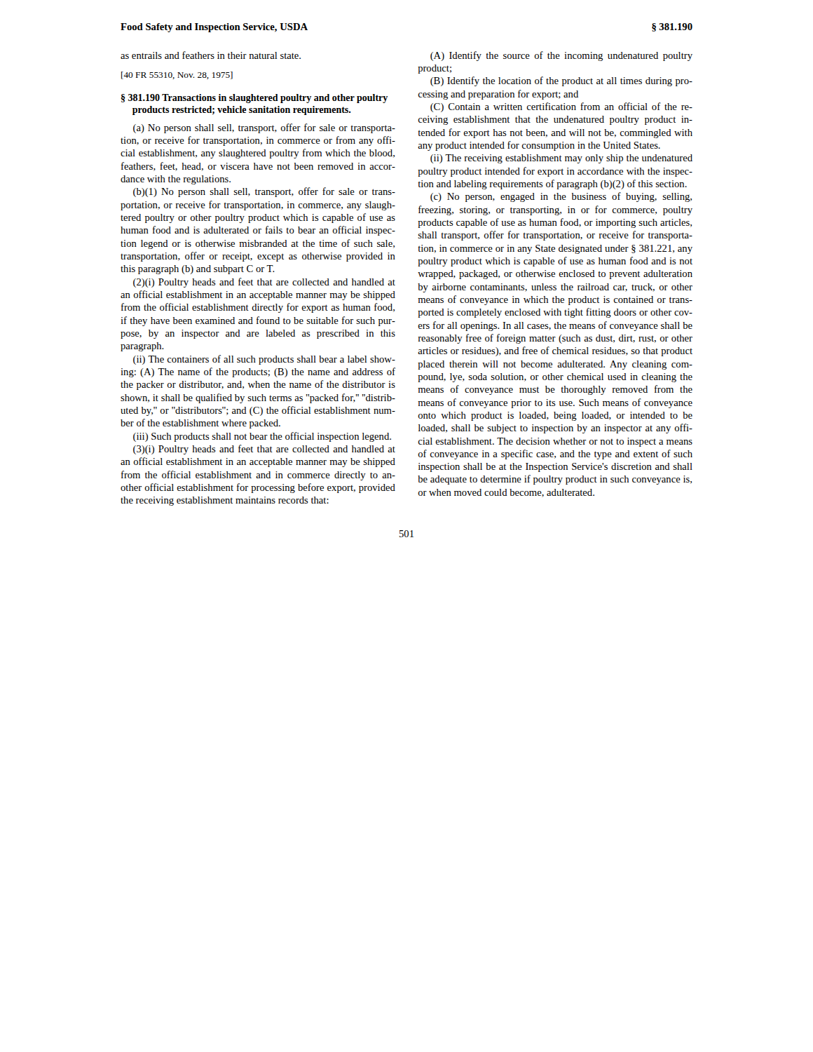Food Safety and Inspection Service, USDA § 381.190
as entrails and feathers in their natural state.
[40 FR 55310, Nov. 28, 1975]
§ 381.190 Transactions in slaughtered poultry and other poultry products restricted; vehicle sanitation requirements.
(a) No person shall sell, transport, offer for sale or transportation, or receive for transportation, in commerce or from any official establishment, any slaughtered poultry from which the blood, feathers, feet, head, or viscera have not been removed in accordance with the regulations.
(b)(1) No person shall sell, transport, offer for sale or transportation, or receive for transportation, in commerce, any slaughtered poultry or other poultry product which is capable of use as human food and is adulterated or fails to bear an official inspection legend or is otherwise misbranded at the time of such sale, transportation, offer or receipt, except as otherwise provided in this paragraph (b) and subpart C or T.
(2)(i) Poultry heads and feet that are collected and handled at an official establishment in an acceptable manner may be shipped from the official establishment directly for export as human food, if they have been examined and found to be suitable for such purpose, by an inspector and are labeled as prescribed in this paragraph.
(ii) The containers of all such products shall bear a label showing: (A) The name of the products; (B) the name and address of the packer or distributor, and, when the name of the distributor is shown, it shall be qualified by such terms as ''packed for,'' ''distributed by,'' or ''distributors''; and (C) the official establishment number of the establishment where packed.
(iii) Such products shall not bear the official inspection legend.
(3)(i) Poultry heads and feet that are collected and handled at an official establishment in an acceptable manner may be shipped from the official establishment and in commerce directly to another official establishment for processing before export, provided the receiving establishment maintains records that:
(A) Identify the source of the incoming undenatured poultry product;
(B) Identify the location of the product at all times during processing and preparation for export; and
(C) Contain a written certification from an official of the receiving establishment that the undenatured poultry product intended for export has not been, and will not be, commingled with any product intended for consumption in the United States.
(ii) The receiving establishment may only ship the undenatured poultry product intended for export in accordance with the inspection and labeling requirements of paragraph (b)(2) of this section.
(c) No person, engaged in the business of buying, selling, freezing, storing, or transporting, in or for commerce, poultry products capable of use as human food, or importing such articles, shall transport, offer for transportation, or receive for transportation, in commerce or in any State designated under § 381.221, any poultry product which is capable of use as human food and is not wrapped, packaged, or otherwise enclosed to prevent adulteration by airborne contaminants, unless the railroad car, truck, or other means of conveyance in which the product is contained or transported is completely enclosed with tight fitting doors or other covers for all openings. In all cases, the means of conveyance shall be reasonably free of foreign matter (such as dust, dirt, rust, or other articles or residues), and free of chemical residues, so that product placed therein will not become adulterated. Any cleaning compound, lye, soda solution, or other chemical used in cleaning the means of conveyance must be thoroughly removed from the means of conveyance prior to its use. Such means of conveyance onto which product is loaded, being loaded, or intended to be loaded, shall be subject to inspection by an inspector at any official establishment. The decision whether or not to inspect a means of conveyance in a specific case, and the type and extent of such inspection shall be at the Inspection Service's discretion and shall be adequate to determine if poultry product in such conveyance is, or when moved could become, adulterated.
501